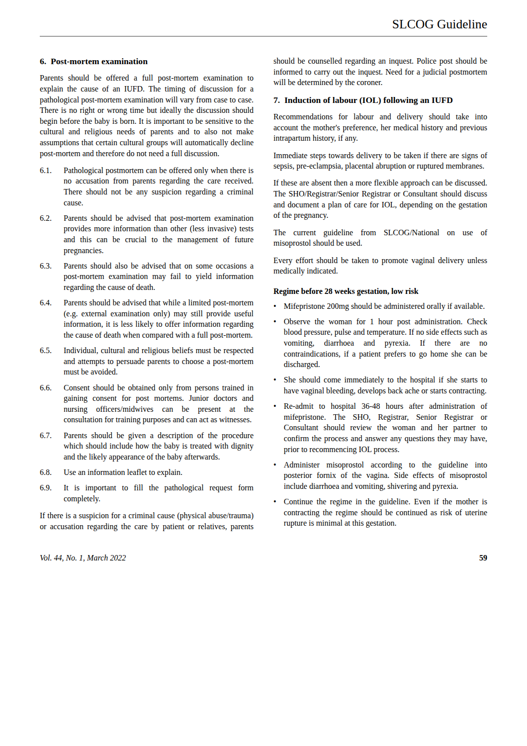SLCOG Guideline
6. Post-mortem examination
Parents should be offered a full post-mortem examination to explain the cause of an IUFD. The timing of discussion for a pathological post-mortem examination will vary from case to case. There is no right or wrong time but ideally the discussion should begin before the baby is born. It is important to be sensitive to the cultural and religious needs of parents and to also not make assumptions that certain cultural groups will automatically decline post-mortem and therefore do not need a full discussion.
6.1. Pathological postmortem can be offered only when there is no accusation from parents regarding the care received. There should not be any suspicion regarding a criminal cause.
6.2. Parents should be advised that post-mortem examination provides more information than other (less invasive) tests and this can be crucial to the management of future pregnancies.
6.3. Parents should also be advised that on some occasions a post-mortem examination may fail to yield information regarding the cause of death.
6.4. Parents should be advised that while a limited post-mortem (e.g. external examination only) may still provide useful information, it is less likely to offer information regarding the cause of death when compared with a full post-mortem.
6.5. Individual, cultural and religious beliefs must be respected and attempts to persuade parents to choose a post-mortem must be avoided.
6.6. Consent should be obtained only from persons trained in gaining consent for post mortems. Junior doctors and nursing officers/midwives can be present at the consultation for training purposes and can act as witnesses.
6.7. Parents should be given a description of the procedure which should include how the baby is treated with dignity and the likely appearance of the baby afterwards.
6.8. Use an information leaflet to explain.
6.9. It is important to fill the pathological request form completely.
If there is a suspicion for a criminal cause (physical abuse/trauma) or accusation regarding the care by patient or relatives, parents should be counselled regarding an inquest. Police post should be informed to carry out the inquest. Need for a judicial postmortem will be determined by the coroner.
7. Induction of labour (IOL) following an IUFD
Recommendations for labour and delivery should take into account the mother's preference, her medical history and previous intrapartum history, if any.
Immediate steps towards delivery to be taken if there are signs of sepsis, pre-eclampsia, placental abruption or ruptured membranes.
If these are absent then a more flexible approach can be discussed. The SHO/Registrar/Senior Registrar or Consultant should discuss and document a plan of care for IOL, depending on the gestation of the pregnancy.
The current guideline from SLCOG/National on use of misoprostol should be used.
Every effort should be taken to promote vaginal delivery unless medically indicated.
Regime before 28 weeks gestation, low risk
Mifepristone 200mg should be administered orally if available.
Observe the woman for 1 hour post administration. Check blood pressure, pulse and temperature. If no side effects such as vomiting, diarrhoea and pyrexia. If there are no contraindications, if a patient prefers to go home she can be discharged.
She should come immediately to the hospital if she starts to have vaginal bleeding, develops back ache or starts contracting.
Re-admit to hospital 36-48 hours after administration of mifepristone. The SHO, Registrar, Senior Registrar or Consultant should review the woman and her partner to confirm the process and answer any questions they may have, prior to recommencing IOL process.
Administer misoprostol according to the guideline into posterior fornix of the vagina. Side effects of misoprostol include diarrhoea and vomiting, shivering and pyrexia.
Continue the regime in the guideline. Even if the mother is contracting the regime should be continued as risk of uterine rupture is minimal at this gestation.
Vol. 44, No. 1, March 2022 59